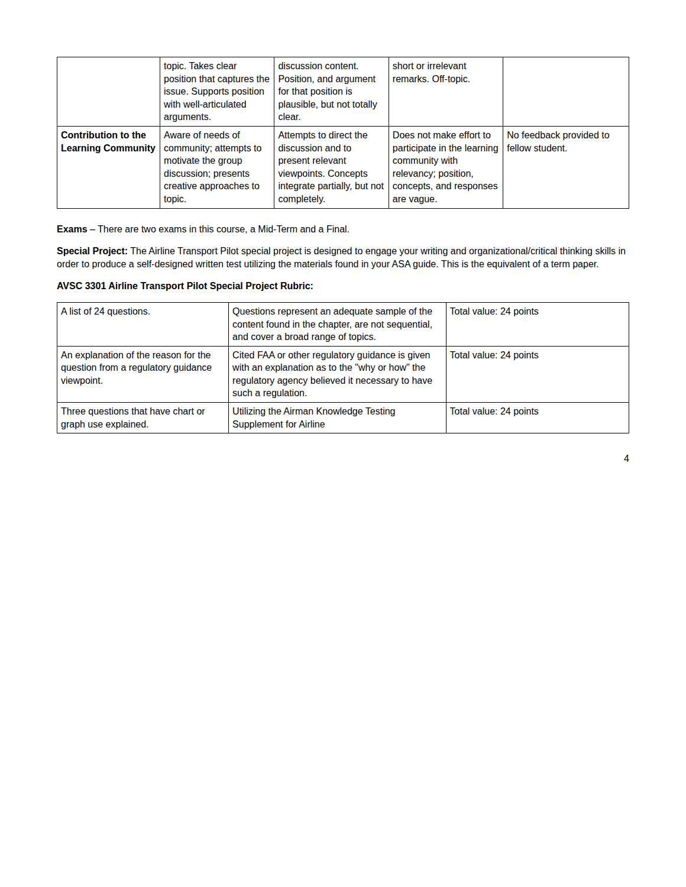| | topic. Takes clear position that captures the issue. Supports position with well-articulated arguments. | discussion content. Position, and argument for that position is plausible, but not totally clear. | short or irrelevant remarks. Off-topic. | |
| Contribution to the Learning Community | Aware of needs of community; attempts to motivate the group discussion; presents creative approaches to topic. | Attempts to direct the discussion and to present relevant viewpoints. Concepts integrate partially, but not completely. | Does not make effort to participate in the learning community with relevancy; position, concepts, and responses are vague. | No feedback provided to fellow student. |
Exams – There are two exams in this course, a Mid-Term and a Final.
Special Project: The Airline Transport Pilot special project is designed to engage your writing and organizational/critical thinking skills in order to produce a self-designed written test utilizing the materials found in your ASA guide. This is the equivalent of a term paper.
AVSC 3301 Airline Transport Pilot Special Project Rubric:
| A list of 24 questions. | Questions represent an adequate sample of the content found in the chapter, are not sequential, and cover a broad range of topics. | Total value: 24 points |
| An explanation of the reason for the question from a regulatory guidance viewpoint. | Cited FAA or other regulatory guidance is given with an explanation as to the "why or how" the regulatory agency believed it necessary to have such a regulation. | Total value: 24 points |
| Three questions that have chart or graph use explained. | Utilizing the Airman Knowledge Testing Supplement for Airline | Total value: 24 points |
4